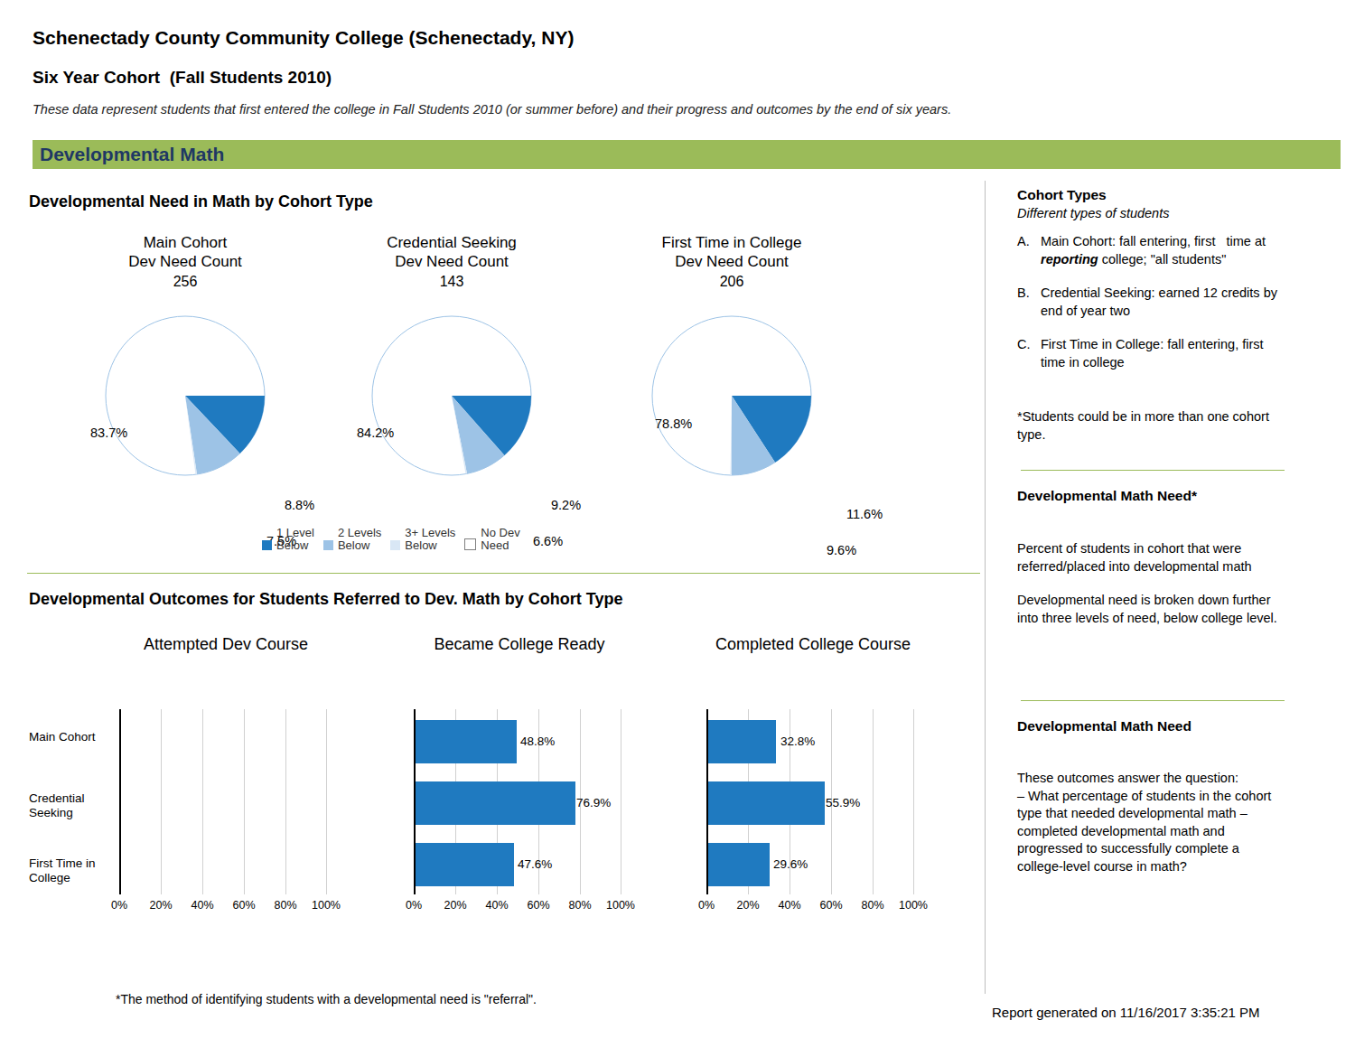Schenectady County Community College (Schenectady, NY)
Six Year Cohort (Fall Students 2010)
These data represent students that first entered the college in Fall Students 2010 (or summer before) and their progress and outcomes by the end of six years.
Developmental Math
Developmental Need in Math by Cohort Type
Main Cohort
Dev Need Count
256
83.7% 8.8% 7.5%
Credential Seeking
Dev Need Count
143
84.2% 9.2% 6.6%
First Time in College
Dev Need Count
206
78.8% 11.6% 9.6%
| 1 Level Below | 2 Levels Below | 3+ Levels Below | No Dev Need |
Developmental Outcomes for Students Referred to Dev. Math by Cohort Type
Attempted Dev Course
Became College Ready
Completed College Course
Main Cohort
Credential
Seeking
First Time in
College
0% 20% 40% 60% 80% 100%
48.8% 76.9% 47.6%
0% 20% 40% 60% 80% 100%
32.8% 55.9% 29.6%
0% 20% 40% 60% 80% 100%
*The method of identifying students with a developmental need is "referral".
Report generated on 11/16/2017 3:35:21 PM
Cohort Types
Different types of students
A. Main Cohort: fall entering, first time at reporting college; "all students"
B. Credential Seeking: earned 12 credits by end of year two
C. First Time in College: fall entering, first time in college
*Students could be in more than one cohort type.
Developmental Math Need*
Percent of students in cohort that were referred/placed into developmental math
Developmental need is broken down further into three levels of need, below college level.
Developmental Math Need
These outcomes answer the question:
– What percentage of students in the cohort type that needed developmental math – completed developmental math and progressed to successfully complete a college-level course in math?